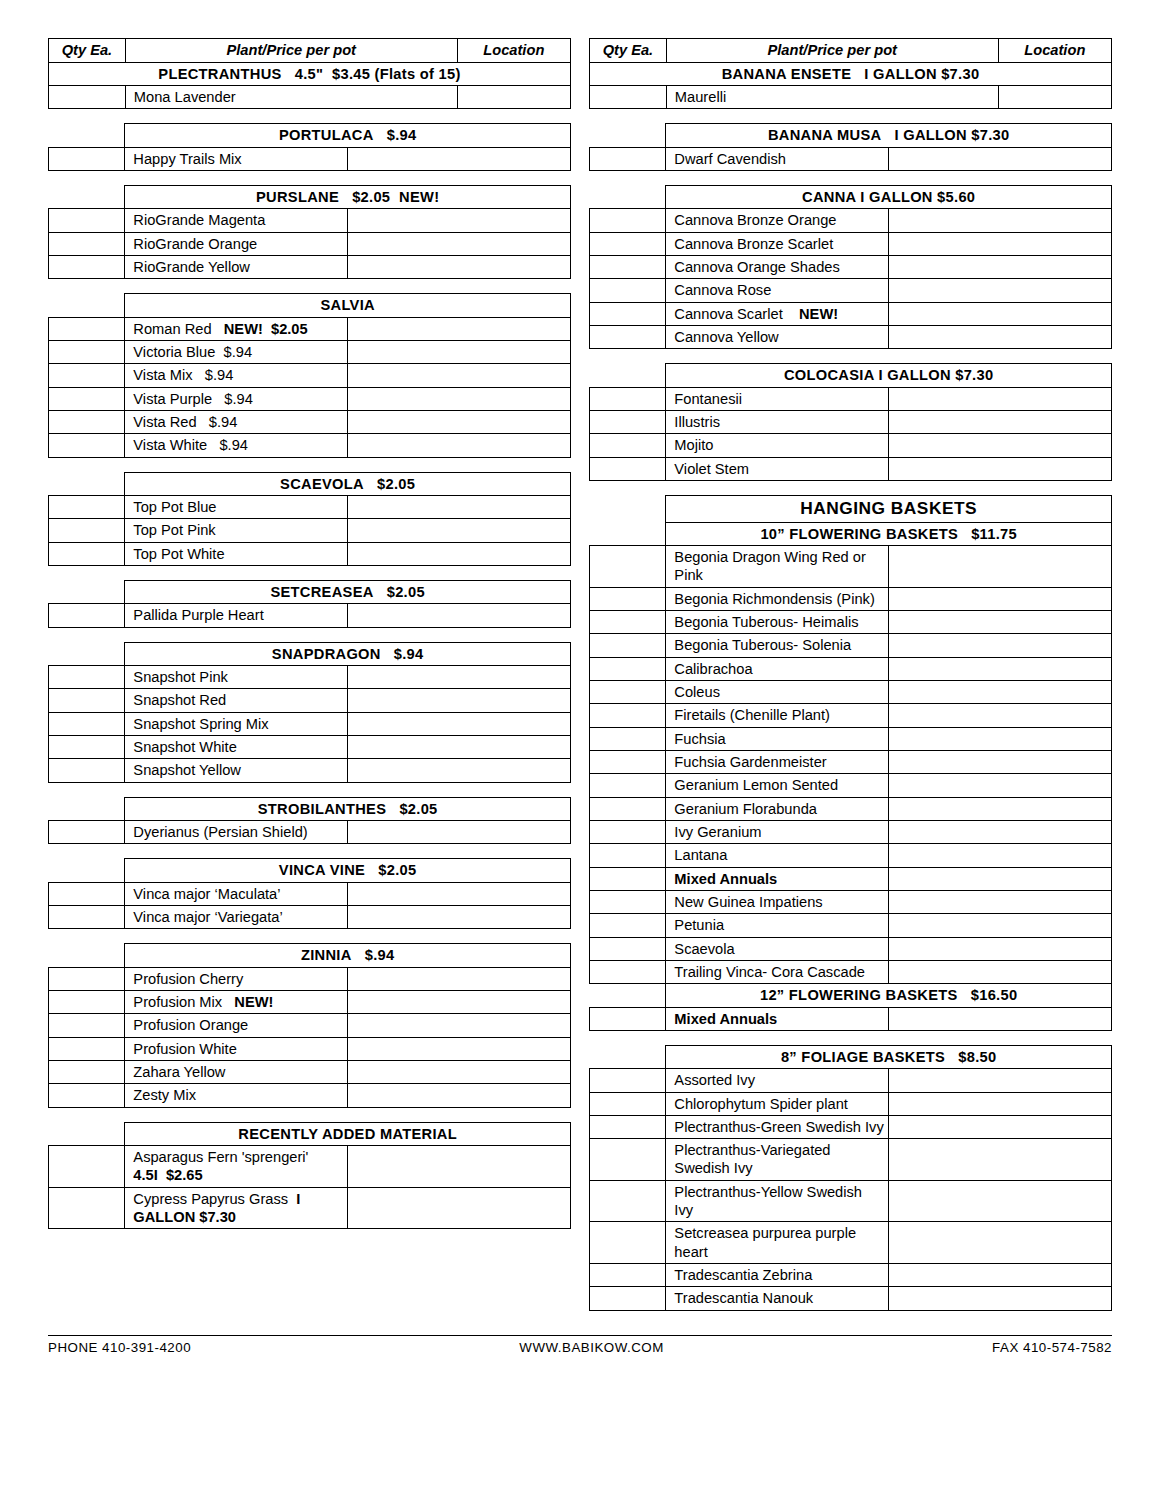| Qty Ea. | Plant/Price per pot | Location |
| PLECTRANTHUS 4.5" $3.45 (Flats of 15) |
| | Mona Lavender | |
| | PORTULACA $.94 |
| | Happy Trails Mix | |
| | PURSLANE $2.05 NEW! |
| | RioGrande Magenta | |
| | RioGrande Orange | |
| | RioGrande Yellow | |
| | SALVIA |
| | Roman Red NEW! $2.05 | |
| | Victoria Blue $.94 | |
| | Vista Mix $.94 | |
| | Vista Purple $.94 | |
| | Vista Red $.94 | |
| | Vista White $.94 | |
| | SCAEVOLA $2.05 |
| | Top Pot Blue | |
| | Top Pot Pink | |
| | Top Pot White | |
| | SETCREASEA $2.05 |
| | Pallida Purple Heart | |
| | SNAPDRAGON $.94 |
| | Snapshot Pink | |
| | Snapshot Red | |
| | Snapshot Spring Mix | |
| | Snapshot White | |
| | Snapshot Yellow | |
| | STROBILANTHES $2.05 |
| | Dyerianus (Persian Shield) | |
| | VINCA VINE $2.05 |
| | Vinca major ‘Maculata’ | |
| | Vinca major ‘Variegata’ | |
| | ZINNIA $.94 |
| | Profusion Cherry | |
| | Profusion Mix NEW! | |
| | Profusion Orange | |
| | Profusion White | |
| | Zahara Yellow | |
| | Zesty Mix | |
| | RECENTLY ADDED MATERIAL |
| | Asparagus Fern 'sprengeri' 4.5I $2.65 | |
| | Cypress Papyrus Grass I GALLON $7.30 | |
| Qty Ea. | Plant/Price per pot | Location |
| BANANA ENSETE I GALLON $7.30 |
| | Maurelli | |
| | BANANA MUSA I GALLON $7.30 |
| | Dwarf Cavendish | |
| | CANNA I GALLON $5.60 |
| | Cannova Bronze Orange | |
| | Cannova Bronze Scarlet | |
| | Cannova Orange Shades | |
| | Cannova Rose | |
| | Cannova Scarlet NEW! | |
| | Cannova Yellow | |
| | COLOCASIA I GALLON $7.30 |
| | Fontanesii | |
| | Illustris | |
| | Mojito | |
| | Violet Stem | |
| | HANGING BASKETS |
| | 10” FLOWERING BASKETS $11.75 |
| | Begonia Dragon Wing Red or Pink | |
| | Begonia Richmondensis (Pink) | |
| | Begonia Tuberous- Heimalis | |
| | Begonia Tuberous- Solenia | |
| | Calibrachoa | |
| | Coleus | |
| | Firetails (Chenille Plant) | |
| | Fuchsia | |
| | Fuchsia Gardenmeister | |
| | Geranium Lemon Sented | |
| | Geranium Florabunda | |
| | Ivy Geranium | |
| | Lantana | |
| | Mixed Annuals | |
| | New Guinea Impatiens | |
| | Petunia | |
| | Scaevola | |
| | Trailing Vinca- Cora Cascade | |
| | 12” FLOWERING BASKETS $16.50 |
| | Mixed Annuals | |
| | 8” FOLIAGE BASKETS $8.50 |
| | Assorted Ivy | |
| | Chlorophytum Spider plant | |
| | Plectranthus-Green Swedish Ivy | |
| | Plectranthus-Variegated Swedish Ivy | |
| | Plectranthus-Yellow Swedish Ivy | |
| | Setcreasea purpurea purple heart | |
| | Tradescantia Zebrina | |
| | Tradescantia Nanouk | |
PHONE 410-391-4200 WWW.BABIKOW.COM FAX 410-574-7582